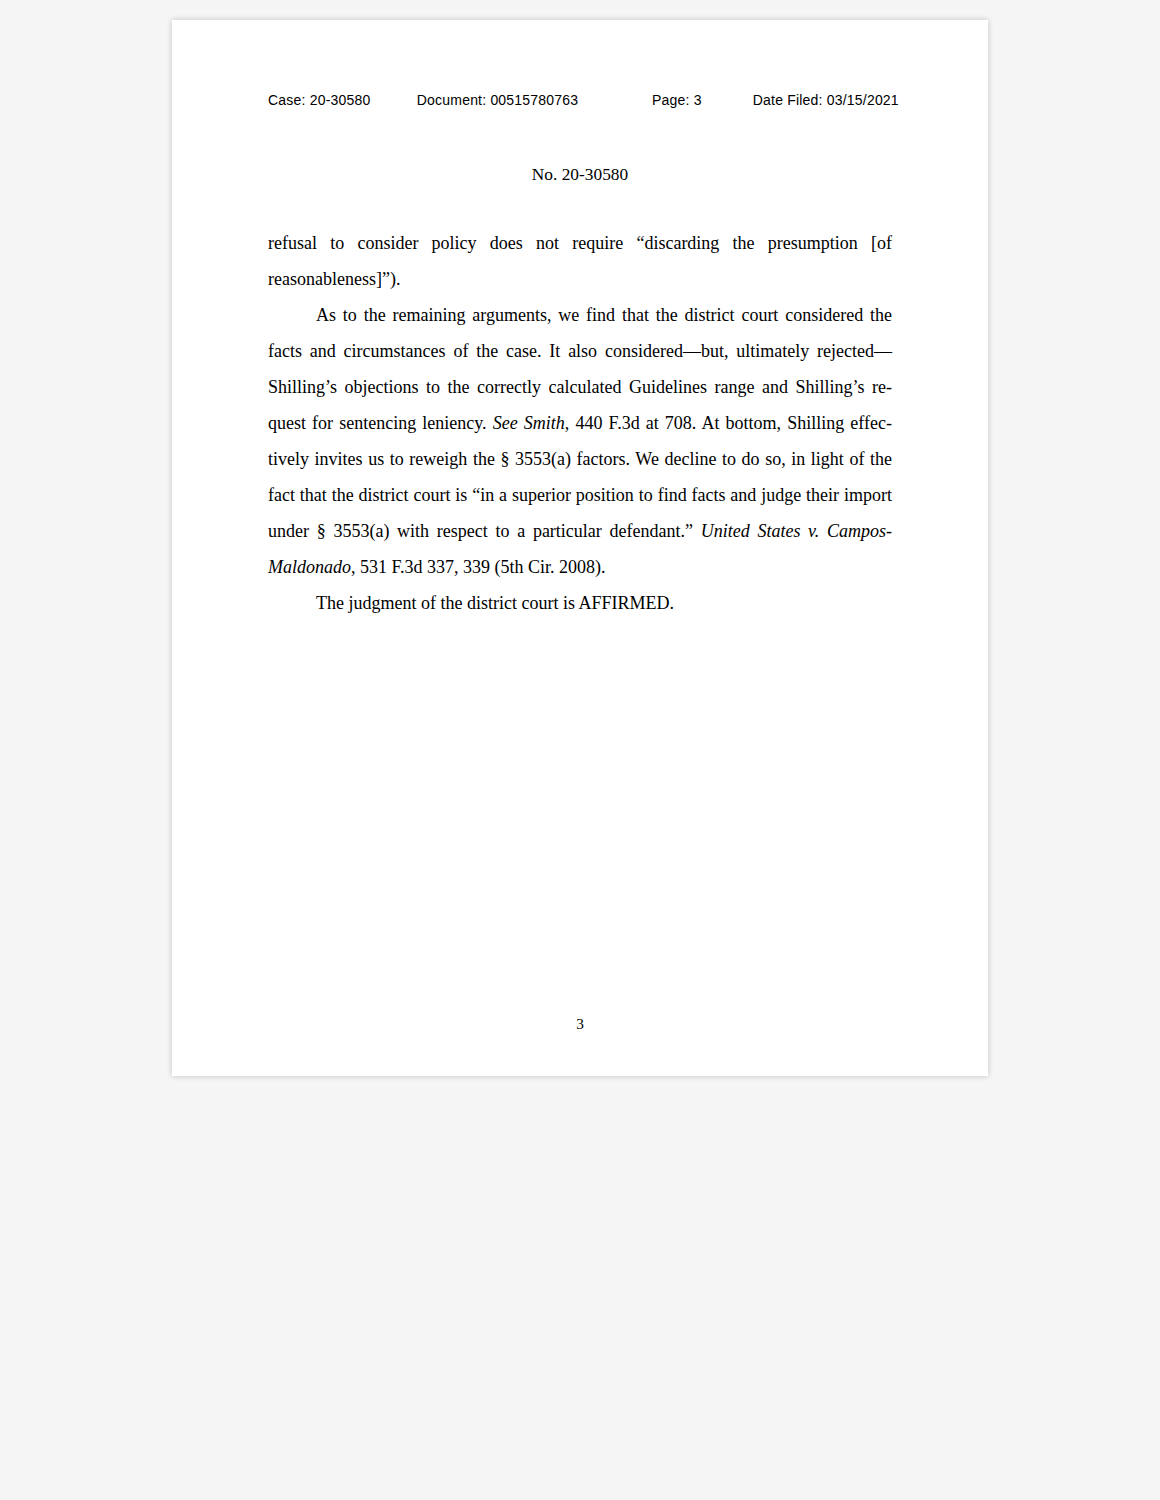Case: 20-30580 Document: 00515780763 Page: 3 Date Filed: 03/15/2021
No. 20-30580
refusal to consider policy does not require “discarding the presumption [of reasonableness]”).
As to the remaining arguments, we find that the district court considered the facts and circumstances of the case. It also considered—but, ultimately rejected—Shilling’s objections to the correctly calculated Guidelines range and Shilling’s request for sentencing leniency. See Smith, 440 F.3d at 708. At bottom, Shilling effectively invites us to reweigh the § 3553(a) factors. We decline to do so, in light of the fact that the district court is “in a superior position to find facts and judge their import under § 3553(a) with respect to a particular defendant.” United States v. Campos-Maldonado, 531 F.3d 337, 339 (5th Cir. 2008).
The judgment of the district court is AFFIRMED.
3